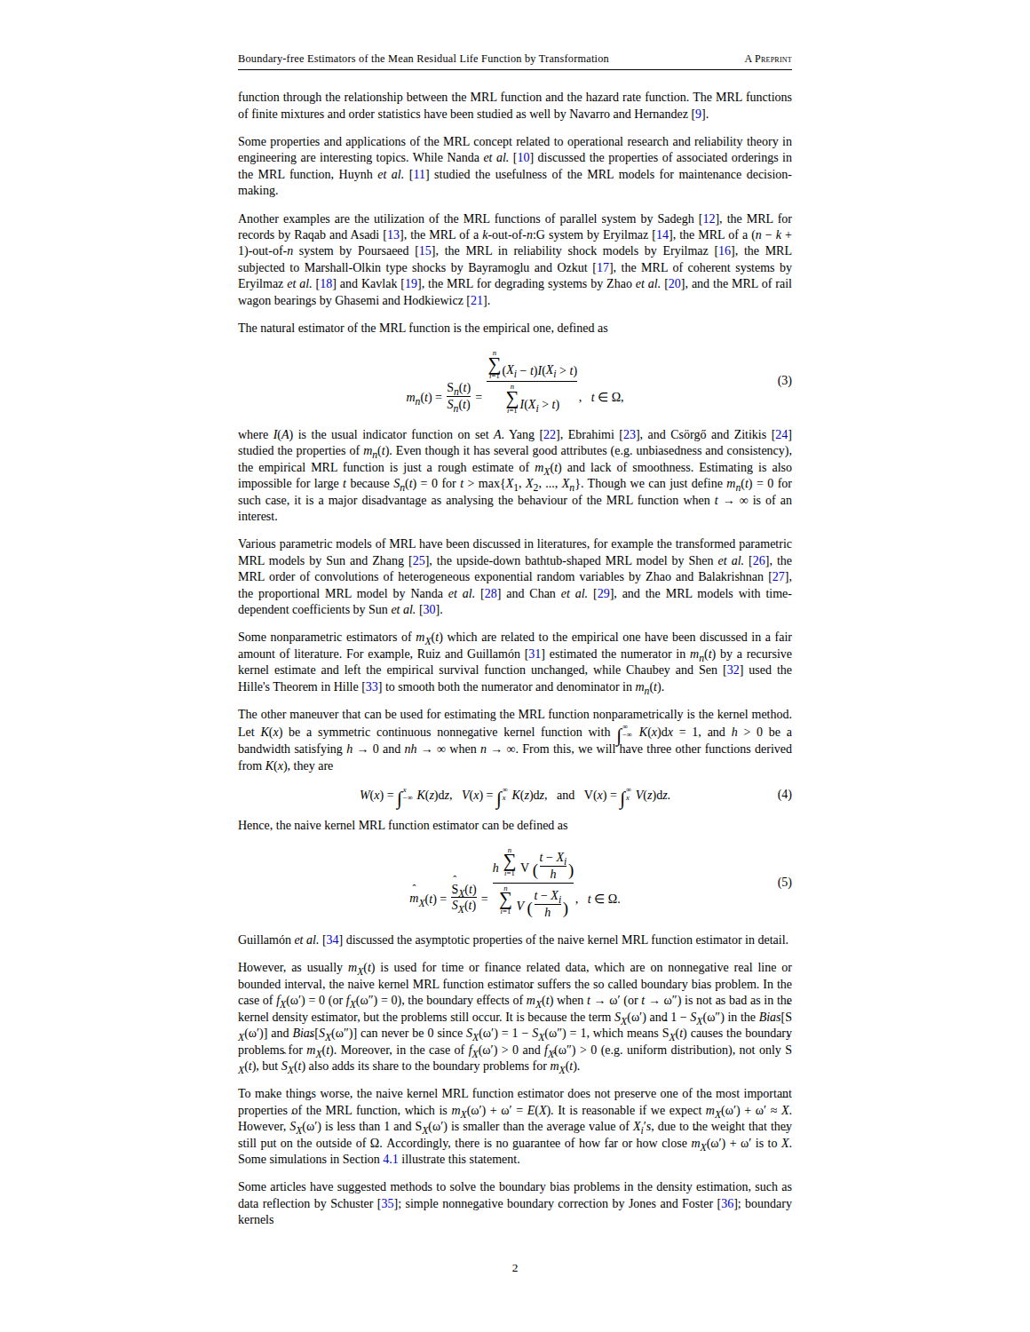Boundary-free Estimators of the Mean Residual Life Function by Transformation A Preprint
function through the relationship between the MRL function and the hazard rate function. The MRL functions of finite mixtures and order statistics have been studied as well by Navarro and Hernandez [9].
Some properties and applications of the MRL concept related to operational research and reliability theory in engineering are interesting topics. While Nanda et al. [10] discussed the properties of associated orderings in the MRL function, Huynh et al. [11] studied the usefulness of the MRL models for maintenance decision-making.
Another examples are the utilization of the MRL functions of parallel system by Sadegh [12], the MRL for records by Raqab and Asadi [13], the MRL of a k-out-of-n:G system by Eryilmaz [14], the MRL of a (n − k + 1)-out-of-n system by Poursaeed [15], the MRL in reliability shock models by Eryilmaz [16], the MRL subjected to Marshall-Olkin type shocks by Bayramoglu and Ozkut [17], the MRL of coherent systems by Eryilmaz et al. [18] and Kavlak [19], the MRL for degrading systems by Zhao et al. [20], and the MRL of rail wagon bearings by Ghasemi and Hodkiewicz [21].
The natural estimator of the MRL function is the empirical one, defined as
mn(t) = Sn(t) Sn(t) = n∑i=1(Xi − t)I(Xi > t) n∑i=1 I(Xi > t) , t ∈ Ω, (3)
where I(A) is the usual indicator function on set A. Yang [22], Ebrahimi [23], and Csörgő and Zitikis [24] studied the properties of mn(t). Even though it has several good attributes (e.g. unbiasedness and consistency), the empirical MRL function is just a rough estimate of mX(t) and lack of smoothness. Estimating is also impossible for large t because Sn(t) = 0 for t > max{X1, X2, ..., Xn}. Though we can just define mn(t) = 0 for such case, it is a major disadvantage as analysing the behaviour of the MRL function when t → ∞ is of an interest.
Various parametric models of MRL have been discussed in literatures, for example the transformed parametric MRL models by Sun and Zhang [25], the upside-down bathtub-shaped MRL model by Shen et al. [26], the MRL order of convolutions of heterogeneous exponential random variables by Zhao and Balakrishnan [27], the proportional MRL model by Nanda et al. [28] and Chan et al. [29], and the MRL models with time-dependent coefficients by Sun et al. [30].
Some nonparametric estimators of mX(t) which are related to the empirical one have been discussed in a fair amount of literature. For example, Ruiz and Guillamón [31] estimated the numerator in mn(t) by a recursive kernel estimate and left the empirical survival function unchanged, while Chaubey and Sen [32] used the Hille's Theorem in Hille [33] to smooth both the numerator and denominator in mn(t).
The other maneuver that can be used for estimating the MRL function nonparametrically is the kernel method. Let K(x) be a symmetric continuous nonnegative kernel function with ∫∞
−∞ K(x)dx = 1, and h > 0 be a bandwidth satisfying h → 0 and nh → ∞ when n → ∞. From this, we will have three other functions derived from K(x), they are
W(x) = ∫x
−∞ K(z)dz, V(x) = ∫∞
x K(z)dz, and V(x) = ∫∞
x V(z)dz. (4)
Hence, the naive kernel MRL function estimator can be defined as
̂mX(t) = ̂SX(t) ̂SX(t) = h n∑i=1 V (t − Xi h) n∑i=1 V (t − Xi h) , t ∈ Ω. (5)
Guillamón et al. [34] discussed the asymptotic properties of the naive kernel MRL function estimator in detail.
However, as usually mX(t) is used for time or finance related data, which are on nonnegative real line or bounded interval, the naive kernel MRL function estimator suffers the so called boundary bias problem. In the case of fX(ω′) = 0 (or fX(ω″) = 0), the boundary effects of ̂mX(t) when t → ω′ (or t → ω″) is not as bad as in the kernel density estimator, but the problems still occur. It is because the term SX(ω′) and 1 − SX(ω″) in the Bias[̂SX(ω′)] and Bias[̂SX(ω″)] can never be 0 since SX(ω′) = 1 − SX(ω″) = 1, which means ̂SX(t) causes the boundary problems for ̂mX(t). Moreover, in the case of fX(ω′) > 0 and fX(ω″) > 0 (e.g. uniform distribution), not only ̂SX(t), but ̂SX(t) also adds its share to the boundary problems for ̂mX(t).
To make things worse, the naive kernel MRL function estimator does not preserve one of the most important properties of the MRL function, which is mX(ω′) + ω′ = E(X). It is reasonable if we expect ̂mX(ω′) + ω′ ≈ ̅X. However, ̂SX(ω′) is less than 1 and ̂SX(ω′) is smaller than the average value of Xi′s, due to the weight that they still put on the outside of Ω. Accordingly, there is no guarantee of how far or how close ̂mX(ω′) + ω′ is to ̅X. Some simulations in Section 4.1 illustrate this statement.
Some articles have suggested methods to solve the boundary bias problems in the density estimation, such as data reflection by Schuster [35]; simple nonnegative boundary correction by Jones and Foster [36]; boundary kernels
2